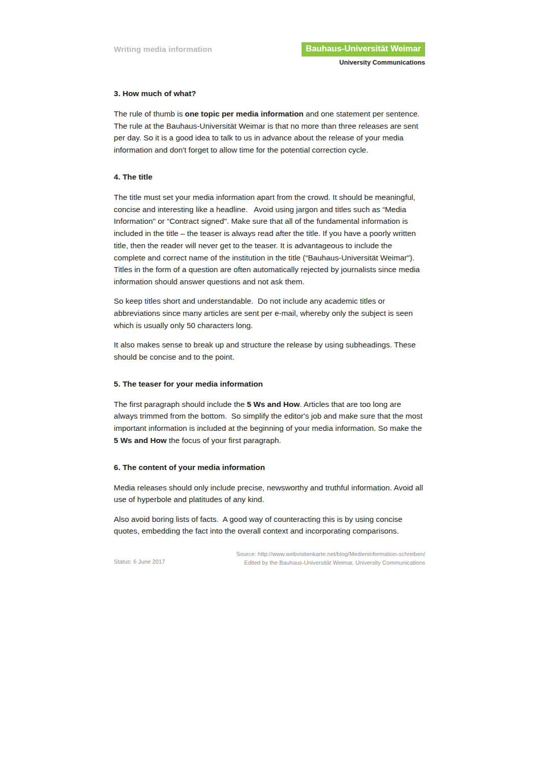Writing media information
Bauhaus-Universität Weimar
University Communications
3. How much of what?
The rule of thumb is one topic per media information and one statement per sentence. The rule at the Bauhaus-Universität Weimar is that no more than three releases are sent per day. So it is a good idea to talk to us in advance about the release of your media information and don't forget to allow time for the potential correction cycle.
4. The title
The title must set your media information apart from the crowd. It should be meaningful, concise and interesting like a headline. Avoid using jargon and titles such as “Media Information" or “Contract signed". Make sure that all of the fundamental information is included in the title – the teaser is always read after the title. If you have a poorly written title, then the reader will never get to the teaser. It is advantageous to include the complete and correct name of the institution in the title (“Bauhaus-Universität Weimar"). Titles in the form of a question are often automatically rejected by journalists since media information should answer questions and not ask them.
So keep titles short and understandable. Do not include any academic titles or abbreviations since many articles are sent per e-mail, whereby only the subject is seen which is usually only 50 characters long.
It also makes sense to break up and structure the release by using subheadings. These should be concise and to the point.
5. The teaser for your media information
The first paragraph should include the 5 Ws and How. Articles that are too long are always trimmed from the bottom. So simplify the editor's job and make sure that the most important information is included at the beginning of your media information. So make the 5 Ws and How the focus of your first paragraph.
6. The content of your media information
Media releases should only include precise, newsworthy and truthful information. Avoid all use of hyperbole and platitudes of any kind.
Also avoid boring lists of facts. A good way of counteracting this is by using concise quotes, embedding the fact into the overall context and incorporating comparisons.
Status: 6 June 2017
Source: http://www.webvisitenkarte.net/blog/Medieninformation-schreiben/
Edited by the Bauhaus-Universität Weimar, University Communications